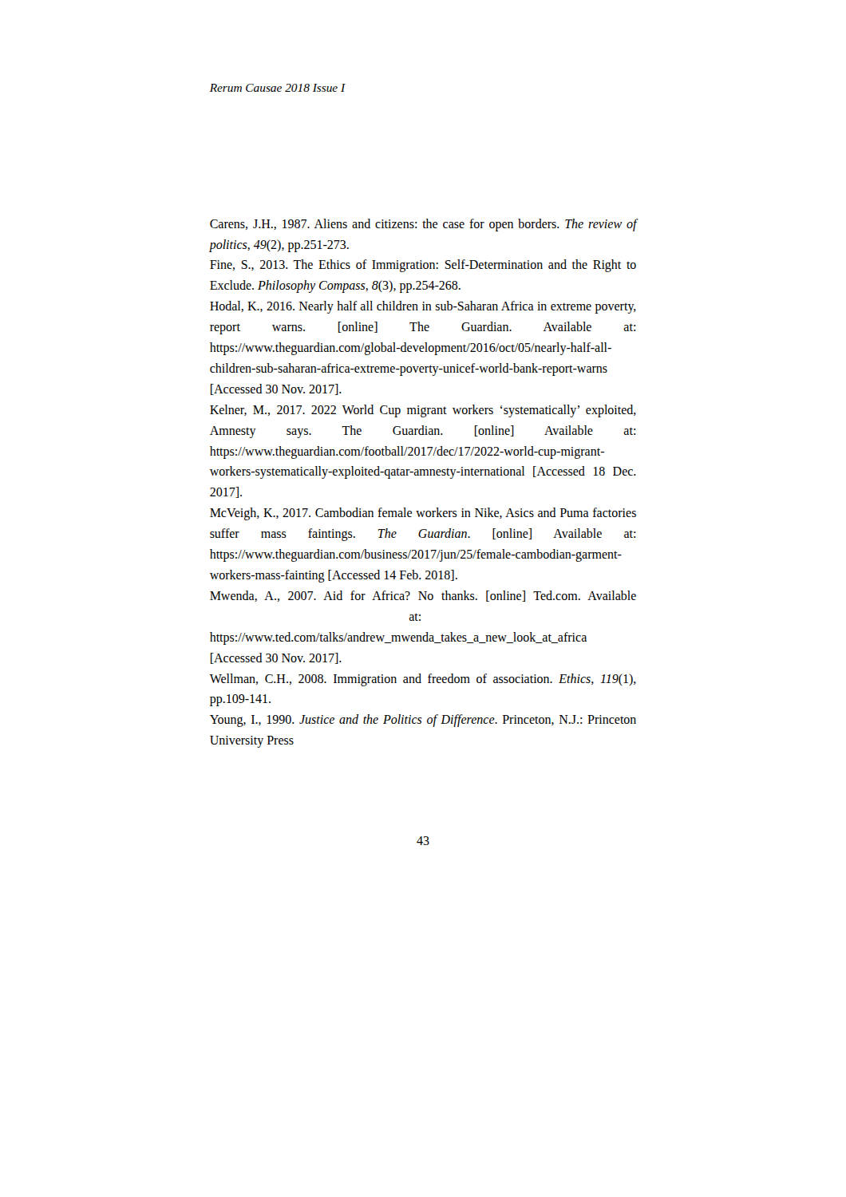Rerum Causae 2018 Issue I
Carens, J.H., 1987. Aliens and citizens: the case for open borders. The review of politics, 49(2), pp.251-273.
Fine, S., 2013. The Ethics of Immigration: Self‐Determination and the Right to Exclude. Philosophy Compass, 8(3), pp.254-268.
Hodal, K., 2016. Nearly half all children in sub-Saharan Africa in extreme poverty, report warns. [online] The Guardian. Available at: https://www.theguardian.com/global-development/2016/oct/05/nearly-half-all-children-sub-saharan-africa-extreme-poverty-unicef-world-bank-report-warns [Accessed 30 Nov. 2017].
Kelner, M., 2017. 2022 World Cup migrant workers ‘systematically’ exploited, Amnesty says. The Guardian. [online] Available at: https://www.theguardian.com/football/2017/dec/17/2022-world-cup-migrant-workers-systematically-exploited-qatar-amnesty-international [Accessed 18 Dec. 2017].
McVeigh, K., 2017. Cambodian female workers in Nike, Asics and Puma factories suffer mass faintings. The Guardian. [online] Available at: https://www.theguardian.com/business/2017/jun/25/female-cambodian-garment-workers-mass-fainting [Accessed 14 Feb. 2018].
Mwenda, A., 2007. Aid for Africa? No thanks. [online] Ted.com. Available at: https://www.ted.com/talks/andrew_mwenda_takes_a_new_look_at_africa [Accessed 30 Nov. 2017].
Wellman, C.H., 2008. Immigration and freedom of association. Ethics, 119(1), pp.109-141.
Young, I., 1990. Justice and the Politics of Difference. Princeton, N.J.: Princeton University Press
43